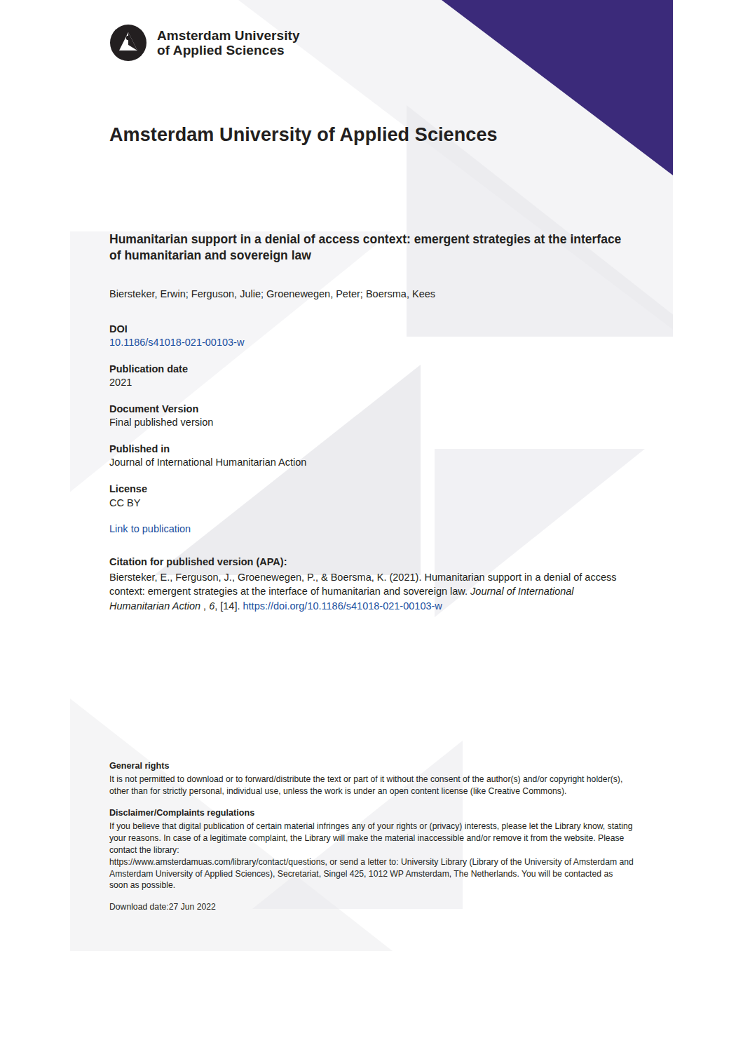Amsterdam University
of Applied Sciences
Amsterdam University of Applied Sciences
Humanitarian support in a denial of access context: emergent strategies at the interface of humanitarian and sovereign law
Biersteker, Erwin; Ferguson, Julie; Groenewegen, Peter; Boersma, Kees
DOI
10.1186/s41018-021-00103-w
Publication date
2021
Document Version
Final published version
Published in
Journal of International Humanitarian Action
License
CC BY
Link to publication
Citation for published version (APA):
Biersteker, E., Ferguson, J., Groenewegen, P., & Boersma, K. (2021). Humanitarian support in a denial of access context: emergent strategies at the interface of humanitarian and sovereign law. Journal of International Humanitarian Action , 6, [14]. https://doi.org/10.1186/s41018-021-00103-w
General rights
It is not permitted to download or to forward/distribute the text or part of it without the consent of the author(s) and/or copyright holder(s), other than for strictly personal, individual use, unless the work is under an open content license (like Creative Commons).
Disclaimer/Complaints regulations
If you believe that digital publication of certain material infringes any of your rights or (privacy) interests, please let the Library know, stating your reasons. In case of a legitimate complaint, the Library will make the material inaccessible and/or remove it from the website. Please contact the library:
https://www.amsterdamuas.com/library/contact/questions, or send a letter to: University Library (Library of the University of Amsterdam and Amsterdam University of Applied Sciences), Secretariat, Singel 425, 1012 WP Amsterdam, The Netherlands. You will be contacted as soon as possible.
Download date:27 Jun 2022